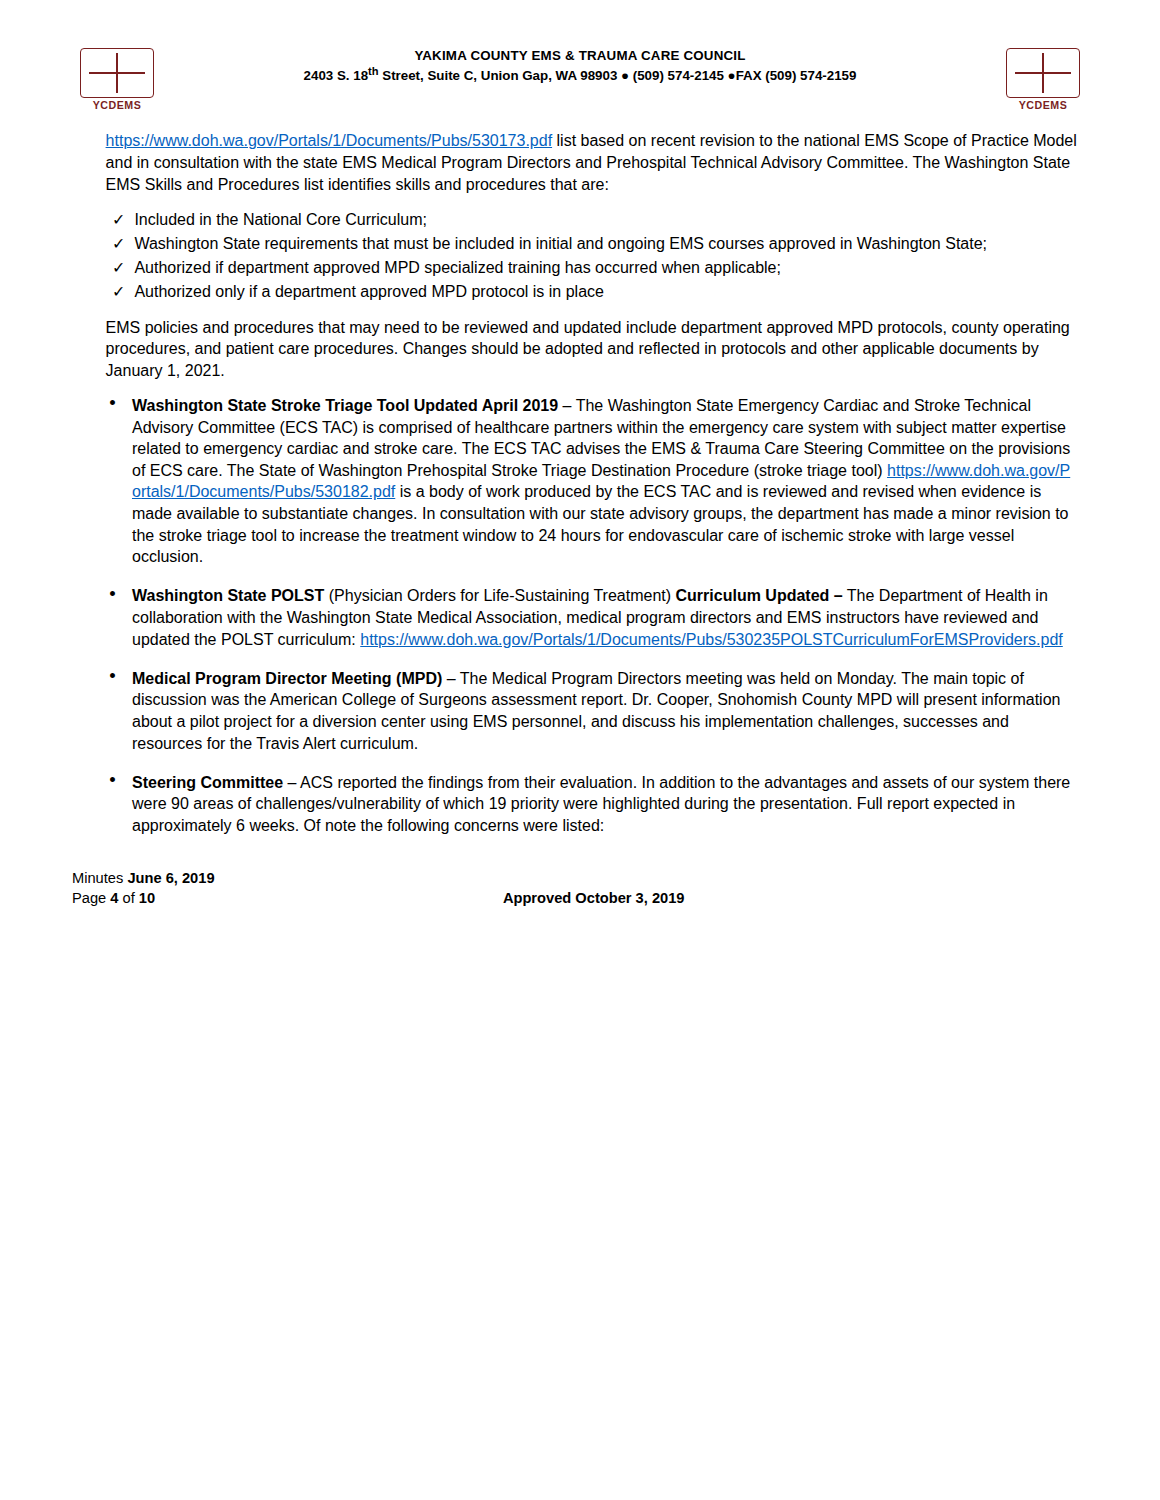YCDEMS
YAKIMA COUNTY EMS & TRAUMA CARE COUNCIL 2403 S. 18th Street, Suite C, Union Gap, WA 98903 ● (509) 574-2145 ●FAX (509) 574-2159
YCDEMS
https://www.doh.wa.gov/Portals/1/Documents/Pubs/530173.pdf list based on recent revision to the national EMS Scope of Practice Model and in consultation with the state EMS Medical Program Directors and Prehospital Technical Advisory Committee. The Washington State EMS Skills and Procedures list identifies skills and procedures that are:
Included in the National Core Curriculum;
Washington State requirements that must be included in initial and ongoing EMS courses approved in Washington State;
Authorized if department approved MPD specialized training has occurred when applicable;
Authorized only if a department approved MPD protocol is in place
EMS policies and procedures that may need to be reviewed and updated include department approved MPD protocols, county operating procedures, and patient care procedures. Changes should be adopted and reflected in protocols and other applicable documents by January 1, 2021.
Washington State Stroke Triage Tool Updated April 2019 – The Washington State Emergency Cardiac and Stroke Technical Advisory Committee (ECS TAC) is comprised of healthcare partners within the emergency care system with subject matter expertise related to emergency cardiac and stroke care. The ECS TAC advises the EMS & Trauma Care Steering Committee on the provisions of ECS care. The State of Washington Prehospital Stroke Triage Destination Procedure (stroke triage tool) https://www.doh.wa.gov/Portals/1/Documents/Pubs/530182.pdf is a body of work produced by the ECS TAC and is reviewed and revised when evidence is made available to substantiate changes. In consultation with our state advisory groups, the department has made a minor revision to the stroke triage tool to increase the treatment window to 24 hours for endovascular care of ischemic stroke with large vessel occlusion.
Washington State POLST (Physician Orders for Life-Sustaining Treatment) Curriculum Updated – The Department of Health in collaboration with the Washington State Medical Association, medical program directors and EMS instructors have reviewed and updated the POLST curriculum: https://www.doh.wa.gov/Portals/1/Documents/Pubs/530235POLSTCurriculumForEMSProviders.pdf
Medical Program Director Meeting (MPD) – The Medical Program Directors meeting was held on Monday. The main topic of discussion was the American College of Surgeons assessment report. Dr. Cooper, Snohomish County MPD will present information about a pilot project for a diversion center using EMS personnel, and discuss his implementation challenges, successes and resources for the Travis Alert curriculum.
Steering Committee – ACS reported the findings from their evaluation. In addition to the advantages and assets of our system there were 90 areas of challenges/vulnerability of which 19 priority were highlighted during the presentation. Full report expected in approximately 6 weeks. Of note the following concerns were listed:
Minutes June 6, 2019
Page 4 of 10
Approved October 3, 2019